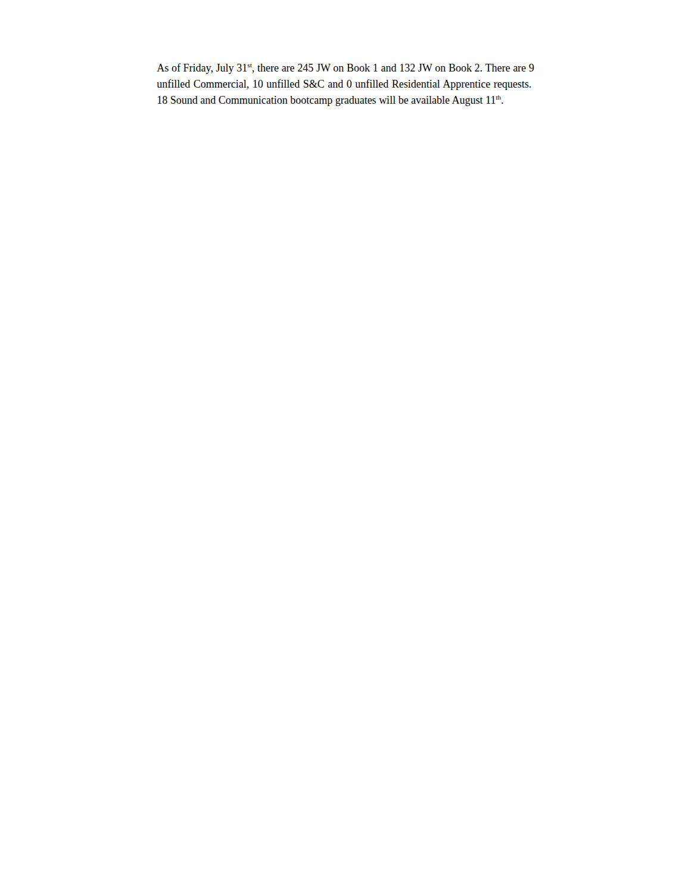As of Friday, July 31st, there are 245 JW on Book 1 and 132 JW on Book 2. There are 9 unfilled Commercial, 10 unfilled S&C and 0 unfilled Residential Apprentice requests. 18 Sound and Communication bootcamp graduates will be available August 11th.